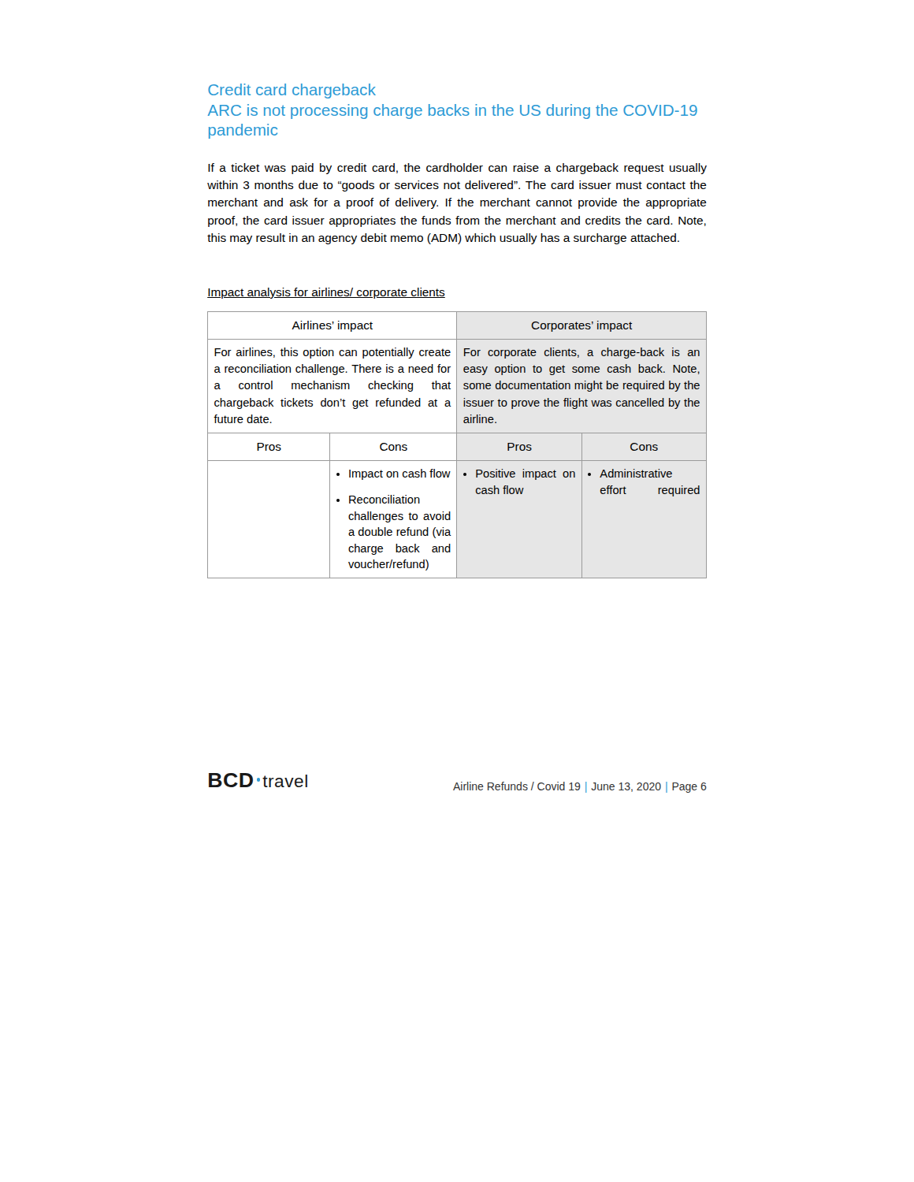Credit card chargebackARC is not processing charge backs in the US during the COVID-19 pandemic
If a ticket was paid by credit card, the cardholder can raise a chargeback request usually within 3 months due to “goods or services not delivered”. The card issuer must contact the merchant and ask for a proof of delivery. If the merchant cannot provide the appropriate proof, the card issuer appropriates the funds from the merchant and credits the card. Note, this may result in an agency debit memo (ADM) which usually has a surcharge attached.
Impact analysis for airlines/ corporate clients
| Airlines’ impact | Corporates’ impact |
| For airlines, this option can potentially create a reconciliation challenge. There is a need for a control mechanism checking that chargeback tickets don’t get refunded at a future date. | For corporate clients, a charge-back is an easy option to get some cash back. Note, some documentation might be required by the issuer to prove the flight was cancelled by the airline. |
| Pros | Cons | Pros | Cons |
| | Impact on cash flow Reconciliation challenges to avoid a double refund (via charge back and voucher/refund) | Positive impact on cash flow | Administrative effort required |
BCD travel
Airline Refunds / Covid 19|June 13, 2020|Page 6